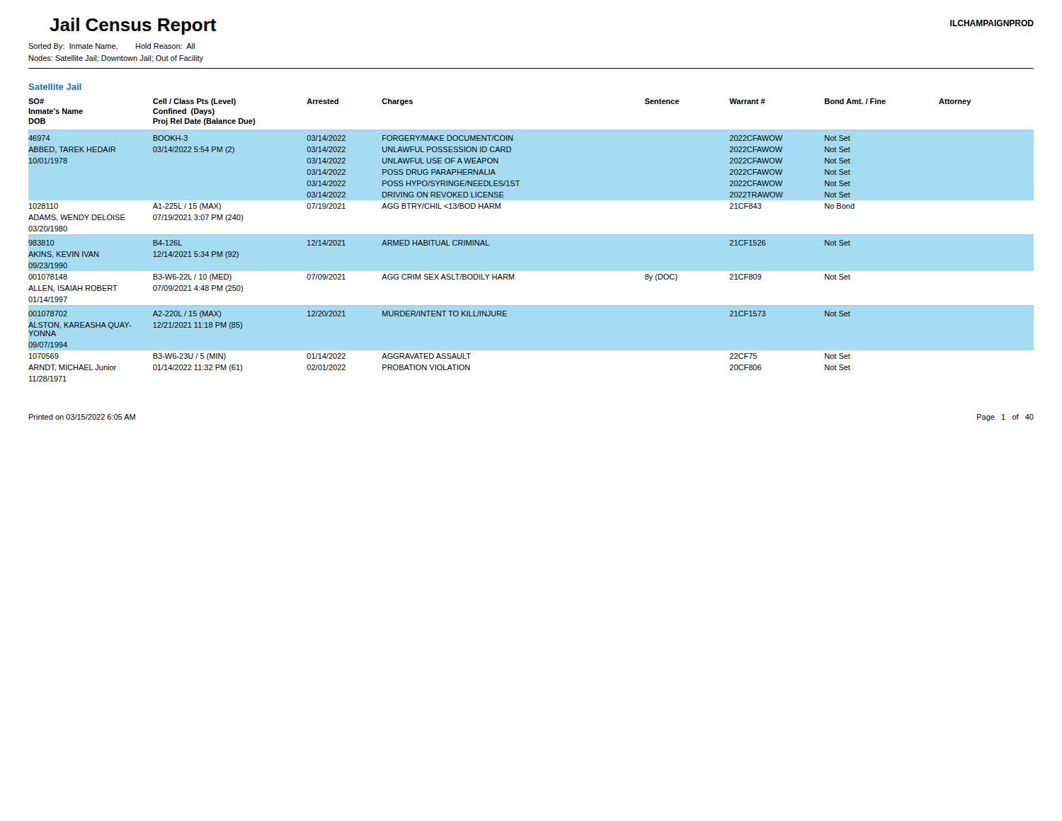ILCHAMPAIGNPROD
Jail Census Report
Sorted By: Inmate Name, Hold Reason: All
Nodes: Satellite Jail; Downtown Jail; Out of Facility
Satellite Jail
| SO# | Cell / Class Pts (Level) | Arrested | Charges | Sentence | Warrant # | Bond Amt. / Fine | Attorney |
| --- | --- | --- | --- | --- | --- | --- | --- |
| Inmate's Name | Confined (Days) | | | | | | |
| DOB | Proj Rel Date (Balance Due) | | | | | | |
| 46974 | BOOKH-3 | 03/14/2022 | FORGERY/MAKE DOCUMENT/COIN | | 2022CFAWOW | Not Set | |
| ABBED, TAREK HEDAIR | 03/14/2022 5:54 PM (2) | 03/14/2022 | UNLAWFUL POSSESSION ID CARD | | 2022CFAWOW | Not Set | |
| 10/01/1978 | | 03/14/2022 | UNLAWFUL USE OF A WEAPON | | 2022CFAWOW | Not Set | |
| | | 03/14/2022 | POSS DRUG PARAPHERNALIA | | 2022CFAWOW | Not Set | |
| | | 03/14/2022 | POSS HYPO/SYRINGE/NEEDLES/1ST | | 2022CFAWOW | Not Set | |
| | | 03/14/2022 | DRIVING ON REVOKED LICENSE | | 2022TRAWOW | Not Set | |
| 1028110 | A1-225L / 15 (MAX) | 07/19/2021 | AGG BTRY/CHIL <13/BOD HARM | | 21CF843 | No Bond | |
| ADAMS, WENDY DELOISE | 07/19/2021 3:07 PM (240) | | | | | | |
| 03/20/1980 | | | | | | | |
| 983810 | B4-126L | 12/14/2021 | ARMED HABITUAL CRIMINAL | | 21CF1526 | Not Set | |
| AKINS, KEVIN IVAN | 12/14/2021 5:34 PM (92) | | | | | | |
| 09/23/1990 | | | | | | | |
| 001078148 | B3-W6-22L / 10 (MED) | 07/09/2021 | AGG CRIM SEX ASLT/BODILY HARM | 8y (DOC) | 21CF809 | Not Set | |
| ALLEN, ISAIAH ROBERT | 07/09/2021 4:48 PM (250) | | | | | | |
| 01/14/1997 | | | | | | | |
| 001078702 | A2-220L / 15 (MAX) | 12/20/2021 | MURDER/INTENT TO KILL/INJURE | | 21CF1573 | Not Set | |
| ALSTON, KAREASHA QUAY-YONNA | 12/21/2021 11:18 PM (85) | | | | | | |
| 09/07/1994 | | | | | | | |
| 1070569 | B3-W6-23U / 5 (MIN) | 01/14/2022 | AGGRAVATED ASSAULT | | 22CF75 | Not Set | |
| ARNDT, MICHAEL Junior | 01/14/2022 11:32 PM (61) | 02/01/2022 | PROBATION VIOLATION | | 20CF806 | Not Set | |
| 11/28/1971 | | | | | | | |
Printed on 03/15/2022 6:05 AM
Page 1 of 40